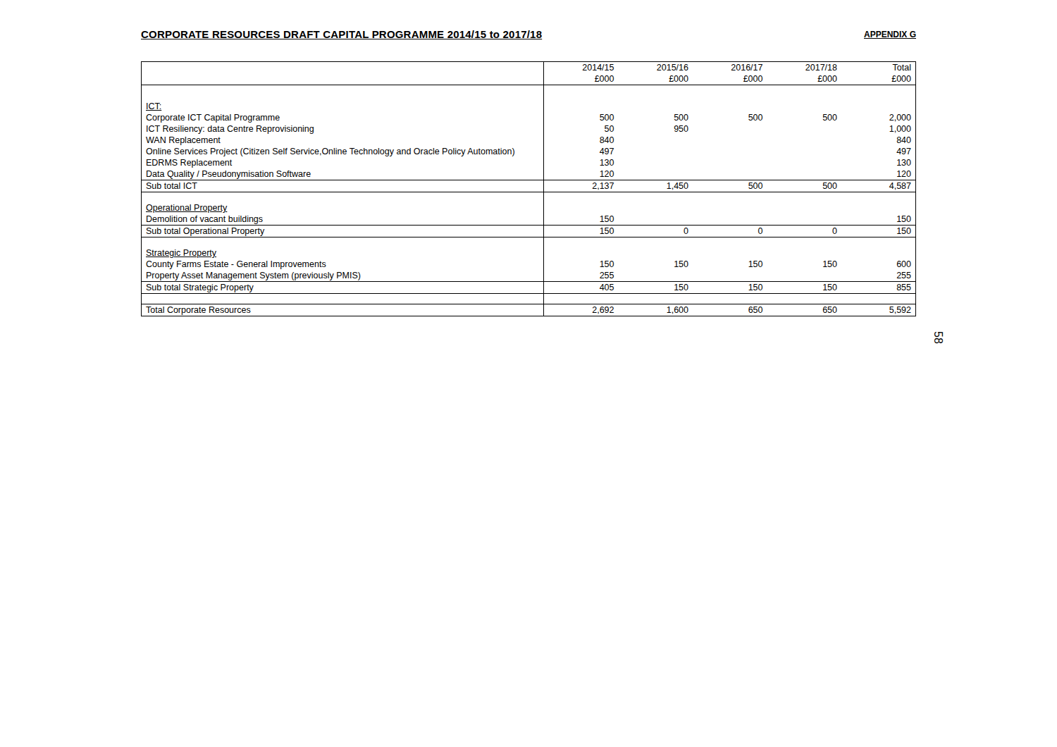CORPORATE RESOURCES DRAFT CAPITAL PROGRAMME 2014/15 to 2017/18
APPENDIX G
| | 2014/15 | 2015/16 | 2016/17 | 2017/18 | Total |
| --- | --- | --- | --- | --- | --- |
| | £000 | £000 | £000 | £000 | £000 |
| ICT: | | | | | |
| Corporate ICT Capital Programme | 500 | 500 | 500 | 500 | 2,000 |
| ICT Resiliency: data Centre Reprovisioning | 50 | 950 | | | 1,000 |
| WAN Replacement | 840 | | | | 840 |
| Online Services Project (Citizen Self Service,Online Technology and Oracle Policy Automation) | 497 | | | | 497 |
| EDRMS Replacement | 130 | | | | 130 |
| Data Quality / Pseudonymisation Software | 120 | | | | 120 |
| Sub total ICT | 2,137 | 1,450 | 500 | 500 | 4,587 |
| Operational Property | | | | | |
| Demolition of vacant buildings | 150 | | | | 150 |
| Sub total Operational Property | 150 | 0 | 0 | 0 | 150 |
| Strategic Property | | | | | |
| County Farms Estate - General Improvements | 150 | 150 | 150 | 150 | 600 |
| Property Asset Management System (previously PMIS) | 255 | | | | 255 |
| Sub total Strategic Property | 405 | 150 | 150 | 150 | 855 |
| Total Corporate Resources | 2,692 | 1,600 | 650 | 650 | 5,592 |
58